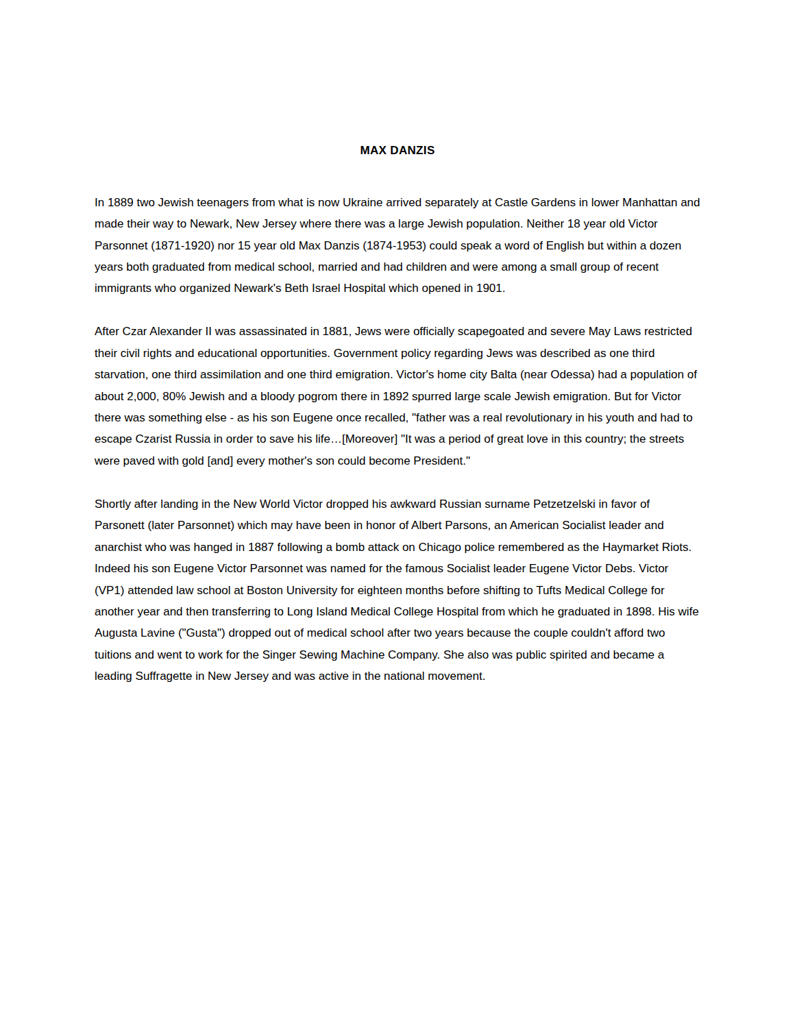MAX DANZIS
In 1889 two Jewish teenagers from what is now Ukraine arrived separately at Castle Gardens in lower Manhattan and made their way to Newark, New Jersey where there was a large Jewish population. Neither 18 year old Victor Parsonnet (1871-1920) nor 15 year old Max Danzis (1874-1953) could speak a word of English but within a dozen years both graduated from medical school, married and had children and were among a small group of recent immigrants who organized Newark's Beth Israel Hospital which opened in 1901.
After Czar Alexander II was assassinated in 1881, Jews were officially scapegoated and severe May Laws restricted their civil rights and educational opportunities. Government policy regarding Jews was described as one third starvation, one third assimilation and one third emigration. Victor's home city Balta (near Odessa) had a population of about 2,000, 80% Jewish and a bloody pogrom there in 1892 spurred large scale Jewish emigration. But for Victor there was something else - as his son Eugene once recalled, "father was a real revolutionary in his youth and had to escape Czarist Russia in order to save his life…[Moreover] "It was a period of great love in this country; the streets were paved with gold [and] every mother's son could become President."
Shortly after landing in the New World Victor dropped his awkward Russian surname Petzetzelski in favor of Parsonett (later Parsonnet) which may have been in honor of Albert Parsons, an American Socialist leader and anarchist who was hanged in 1887 following a bomb attack on Chicago police remembered as the Haymarket Riots. Indeed his son Eugene Victor Parsonnet was named for the famous Socialist leader Eugene Victor Debs. Victor (VP1) attended law school at Boston University for eighteen months before shifting to Tufts Medical College for another year and then transferring to Long Island Medical College Hospital from which he graduated in 1898. His wife Augusta Lavine ("Gusta") dropped out of medical school after two years because the couple couldn't afford two tuitions and went to work for the Singer Sewing Machine Company. She also was public spirited and became a leading Suffragette in New Jersey and was active in the national movement.